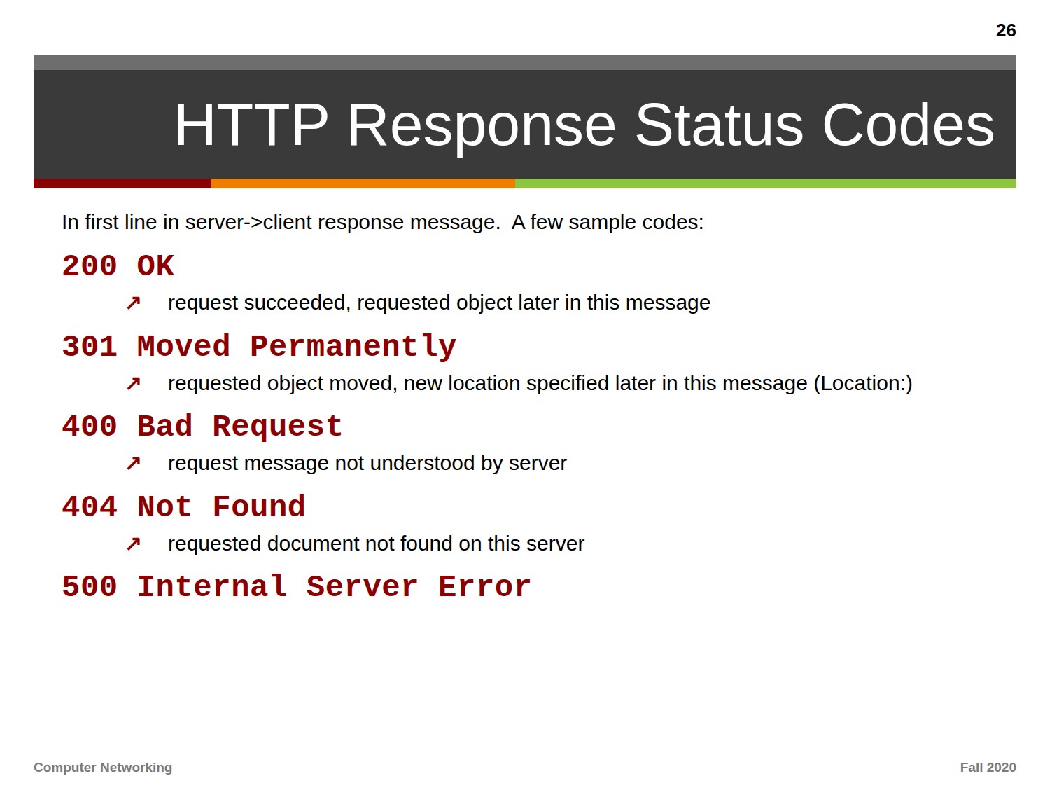26
HTTP Response Status Codes
In first line in server->client response message. A few sample codes:
200 OK
request succeeded, requested object later in this message
301 Moved Permanently
requested object moved, new location specified later in this message (Location:)
400 Bad Request
request message not understood by server
404 Not Found
requested document not found on this server
500 Internal Server Error
Computer Networking Fall 2020